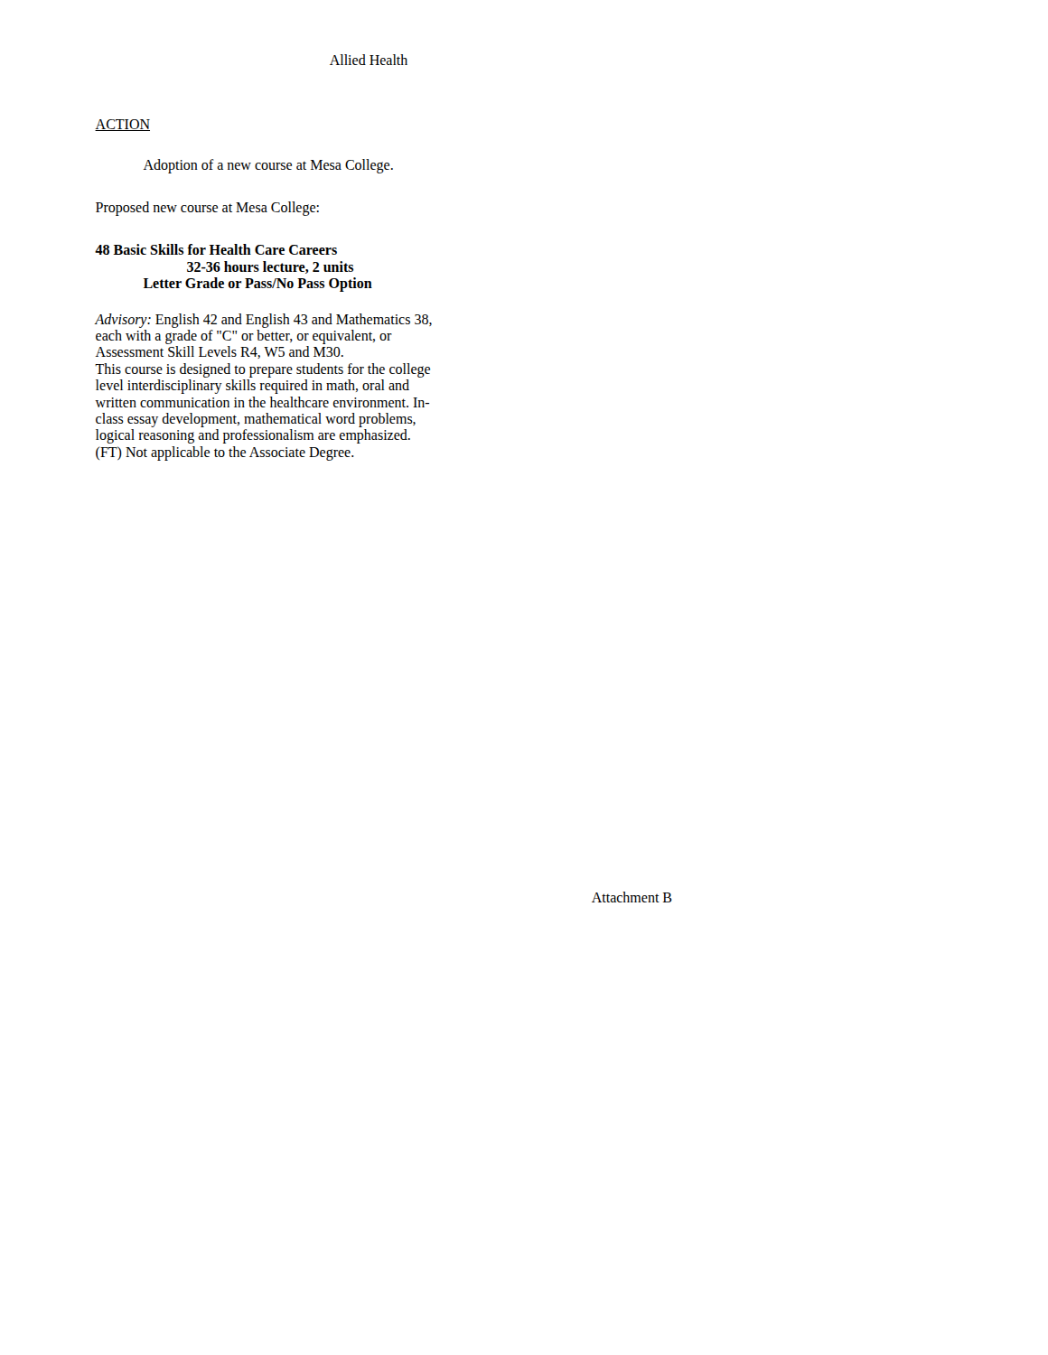Allied Health
ACTION
Adoption of a new course at Mesa College.
Proposed new course at Mesa College:
48 Basic Skills for Health Care Careers
32-36 hours lecture, 2 units
Letter Grade or Pass/No Pass Option
Advisory: English 42 and English 43 and Mathematics 38, each with a grade of "C" or better, or equivalent, or Assessment Skill Levels R4, W5 and M30.
This course is designed to prepare students for the college level interdisciplinary skills required in math, oral and written communication in the healthcare environment. In-class essay development, mathematical word problems, logical reasoning and professionalism are emphasized. (FT) Not applicable to the Associate Degree.
Attachment B